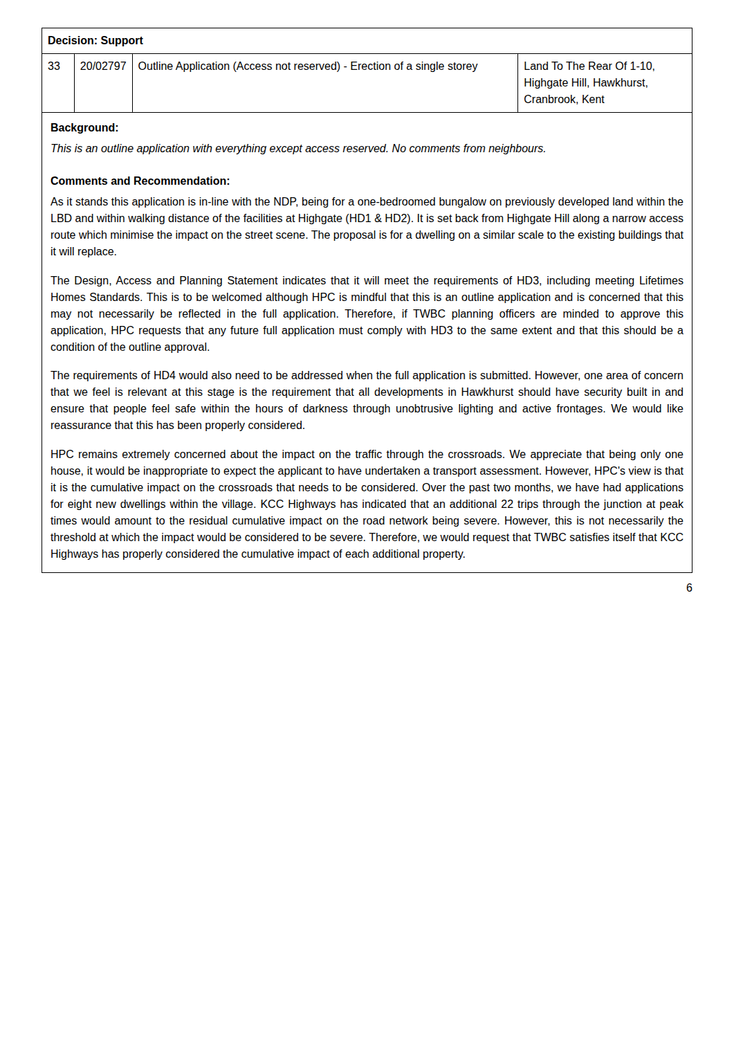| Decision: Support |
| 33 | 20/02797 | Outline Application (Access not reserved) - Erection of a single storey | Land To The Rear Of 1-10, Highgate Hill, Hawkhurst, Cranbrook, Kent |
Background:
This is an outline application with everything except access reserved. No comments from neighbours.
Comments and Recommendation:
As it stands this application is in-line with the NDP, being for a one-bedroomed bungalow on previously developed land within the LBD and within walking distance of the facilities at Highgate (HD1 & HD2). It is set back from Highgate Hill along a narrow access route which minimise the impact on the street scene. The proposal is for a dwelling on a similar scale to the existing buildings that it will replace.
The Design, Access and Planning Statement indicates that it will meet the requirements of HD3, including meeting Lifetimes Homes Standards. This is to be welcomed although HPC is mindful that this is an outline application and is concerned that this may not necessarily be reflected in the full application. Therefore, if TWBC planning officers are minded to approve this application, HPC requests that any future full application must comply with HD3 to the same extent and that this should be a condition of the outline approval.
The requirements of HD4 would also need to be addressed when the full application is submitted. However, one area of concern that we feel is relevant at this stage is the requirement that all developments in Hawkhurst should have security built in and ensure that people feel safe within the hours of darkness through unobtrusive lighting and active frontages. We would like reassurance that this has been properly considered.
HPC remains extremely concerned about the impact on the traffic through the crossroads. We appreciate that being only one house, it would be inappropriate to expect the applicant to have undertaken a transport assessment. However, HPC's view is that it is the cumulative impact on the crossroads that needs to be considered. Over the past two months, we have had applications for eight new dwellings within the village. KCC Highways has indicated that an additional 22 trips through the junction at peak times would amount to the residual cumulative impact on the road network being severe. However, this is not necessarily the threshold at which the impact would be considered to be severe. Therefore, we would request that TWBC satisfies itself that KCC Highways has properly considered the cumulative impact of each additional property.
6